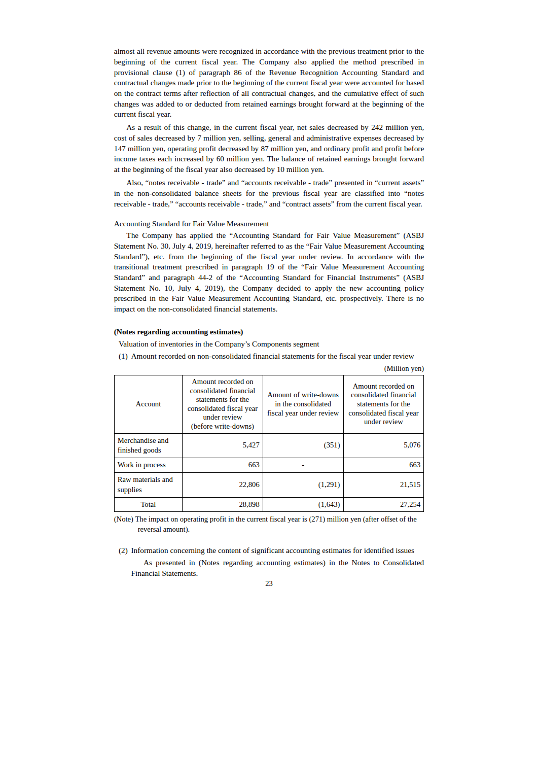almost all revenue amounts were recognized in accordance with the previous treatment prior to the beginning of the current fiscal year. The Company also applied the method prescribed in provisional clause (1) of paragraph 86 of the Revenue Recognition Accounting Standard and contractual changes made prior to the beginning of the current fiscal year were accounted for based on the contract terms after reflection of all contractual changes, and the cumulative effect of such changes was added to or deducted from retained earnings brought forward at the beginning of the current fiscal year.
As a result of this change, in the current fiscal year, net sales decreased by 242 million yen, cost of sales decreased by 7 million yen, selling, general and administrative expenses decreased by 147 million yen, operating profit decreased by 87 million yen, and ordinary profit and profit before income taxes each increased by 60 million yen. The balance of retained earnings brought forward at the beginning of the fiscal year also decreased by 10 million yen.
Also, “notes receivable - trade” and “accounts receivable - trade” presented in “current assets” in the non-consolidated balance sheets for the previous fiscal year are classified into “notes receivable - trade,” “accounts receivable - trade,” and “contract assets” from the current fiscal year.
Accounting Standard for Fair Value Measurement
The Company has applied the “Accounting Standard for Fair Value Measurement” (ASBJ Statement No. 30, July 4, 2019, hereinafter referred to as the “Fair Value Measurement Accounting Standard”), etc. from the beginning of the fiscal year under review. In accordance with the transitional treatment prescribed in paragraph 19 of the “Fair Value Measurement Accounting Standard” and paragraph 44-2 of the “Accounting Standard for Financial Instruments” (ASBJ Statement No. 10, July 4, 2019), the Company decided to apply the new accounting policy prescribed in the Fair Value Measurement Accounting Standard, etc. prospectively. There is no impact on the non-consolidated financial statements.
(Notes regarding accounting estimates)
Valuation of inventories in the Company’s Components segment
(1) Amount recorded on non-consolidated financial statements for the fiscal year under review
(Million yen)
| Account | Amount recorded on consolidated financial statements for the consolidated fiscal year under review (before write-downs) | Amount of write-downs in the consolidated fiscal year under review | Amount recorded on consolidated financial statements for the consolidated fiscal year under review |
| --- | --- | --- | --- |
| Merchandise and finished goods | 5,427 | (351) | 5,076 |
| Work in process | 663 | - | 663 |
| Raw materials and supplies | 22,806 | (1,291) | 21,515 |
| Total | 28,898 | (1,643) | 27,254 |
(Note) The impact on operating profit in the current fiscal year is (271) million yen (after offset of thereversal amount).
(2) Information concerning the content of significant accounting estimates for identified issues
As presented in (Notes regarding accounting estimates) in the Notes to Consolidated Financial Statements.
23